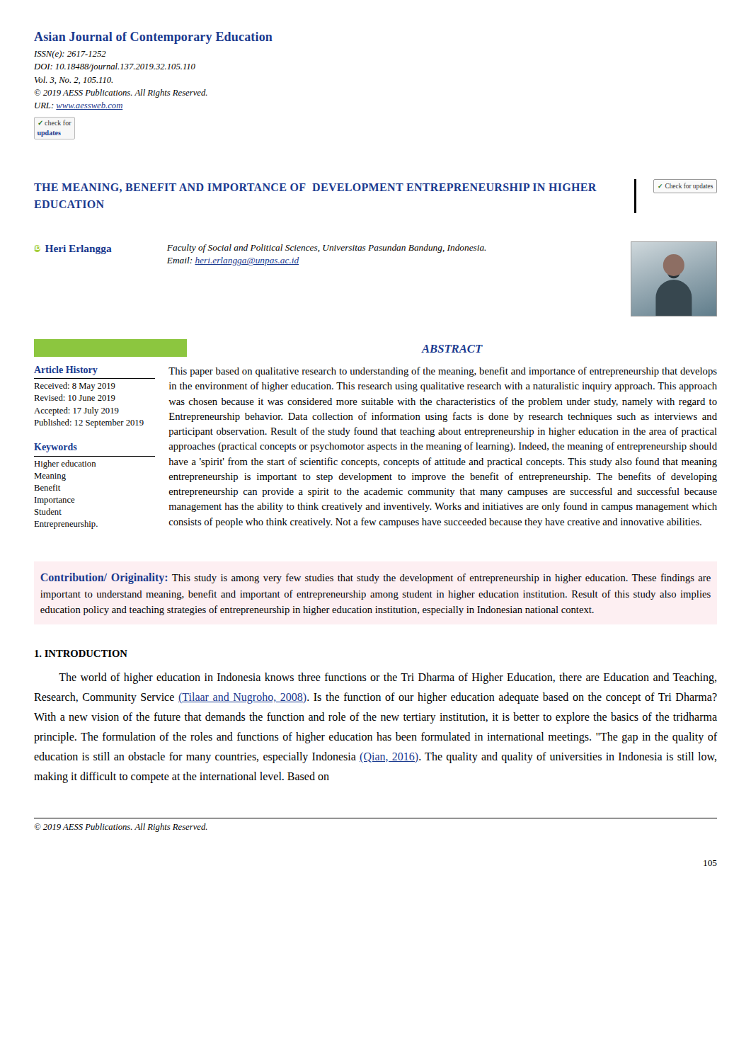Asian Journal of Contemporary Education
ISSN(e): 2617-1252
DOI: 10.18488/journal.137.2019.32.105.110
Vol. 3, No. 2, 105.110.
© 2019 AESS Publications. All Rights Reserved.
URL: www.aessweb.com
✓check for
updates
The meaning, benefit and importance of development entrepreneurship in higher education
✓ Check for updates
iDHeri Erlangga
Faculty of Social and Political Sciences, Universitas Pasundan Bandung, Indonesia.
Email: heri.erlangga@unpas.ac.id
ABSTRACT
Article History
Received: 8 May 2019
Revised: 10 June 2019
Accepted: 17 July 2019
Published: 12 September 2019
Keywords
Higher education
Meaning
Benefit
Importance
Student
Entrepreneurship.
This paper based on qualitative research to understanding of the meaning, benefit and importance of entrepreneurship that develops in the environment of higher education. This research using qualitative research with a naturalistic inquiry approach. This approach was chosen because it was considered more suitable with the characteristics of the problem under study, namely with regard to Entrepreneurship behavior. Data collection of information using facts is done by research techniques such as interviews and participant observation. Result of the study found that teaching about entrepreneurship in higher education in the area of practical approaches (practical concepts or psychomotor aspects in the meaning of learning). Indeed, the meaning of entrepreneurship should have a 'spirit' from the start of scientific concepts, concepts of attitude and practical concepts. This study also found that meaning entrepreneurship is important to step development to improve the benefit of entrepreneurship. The benefits of developing entrepreneurship can provide a spirit to the academic community that many campuses are successful and successful because management has the ability to think creatively and inventively. Works and initiatives are only found in campus management which consists of people who think creatively. Not a few campuses have succeeded because they have creative and innovative abilities.
Contribution/ Originality: This study is among very few studies that study the development of entrepreneurship in higher education. These findings are important to understand meaning, benefit and important of entrepreneurship among student in higher education institution. Result of this study also implies education policy and teaching strategies of entrepreneurship in higher education institution, especially in Indonesian national context.
1. Introduction
The world of higher education in Indonesia knows three functions or the Tri Dharma of Higher Education, there are Education and Teaching, Research, Community Service (Tilaar and Nugroho, 2008). Is the function of our higher education adequate based on the concept of Tri Dharma? With a new vision of the future that demands the function and role of the new tertiary institution, it is better to explore the basics of the tridharma principle. The formulation of the roles and functions of higher education has been formulated in international meetings. "The gap in the quality of education is still an obstacle for many countries, especially Indonesia (Qian, 2016). The quality and quality of universities in Indonesia is still low, making it difficult to compete at the international level. Based on
© 2019 AESS Publications. All Rights Reserved.
105